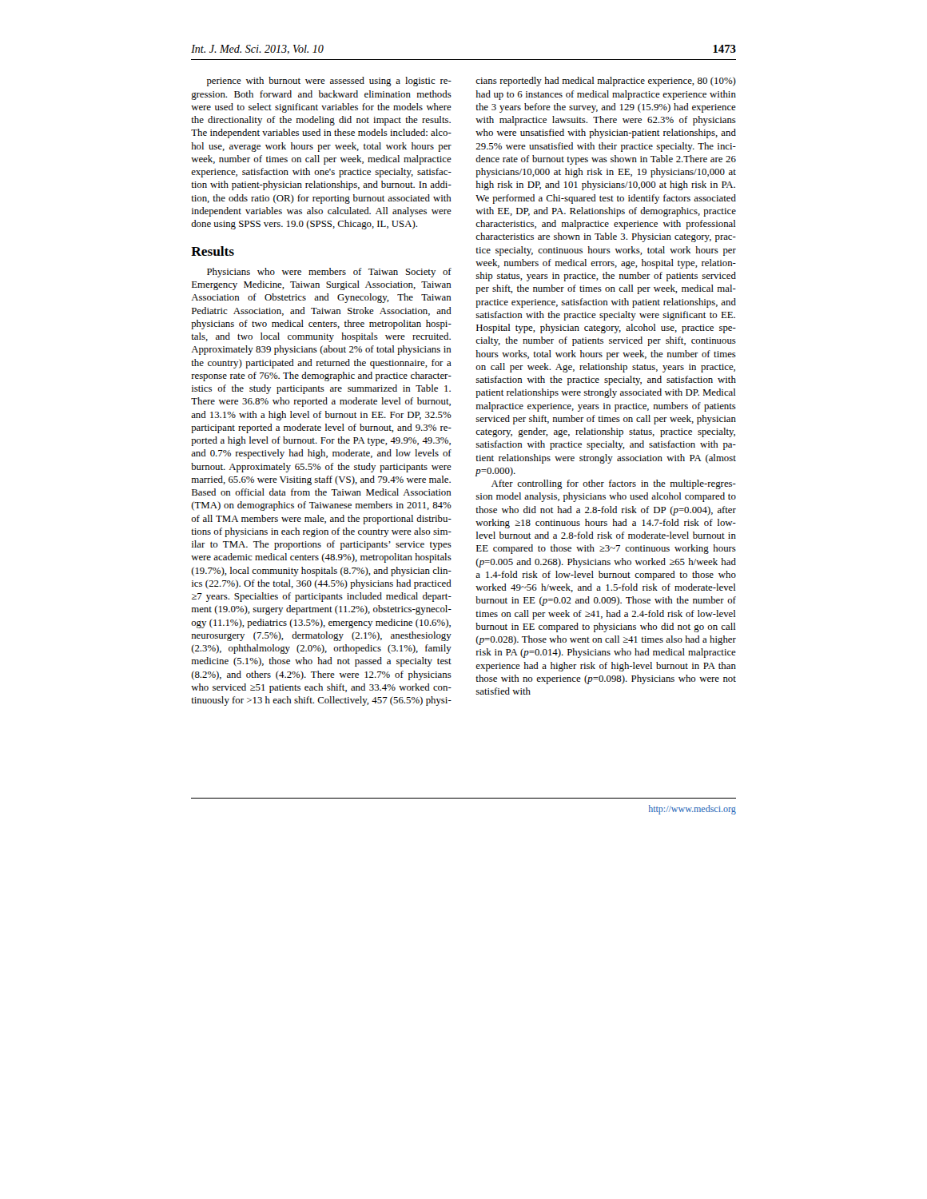Int. J. Med. Sci. 2013, Vol. 10 1473
perience with burnout were assessed using a logistic regression. Both forward and backward elimination methods were used to select significant variables for the models where the directionality of the modeling did not impact the results. The independent variables used in these models included: alcohol use, average work hours per week, total work hours per week, number of times on call per week, medical malpractice experience, satisfaction with one's practice specialty, satisfaction with patient-physician relationships, and burnout. In addition, the odds ratio (OR) for reporting burnout associated with independent variables was also calculated. All analyses were done using SPSS vers. 19.0 (SPSS, Chicago, IL, USA).
Results
Physicians who were members of Taiwan Society of Emergency Medicine, Taiwan Surgical Association, Taiwan Association of Obstetrics and Gynecology, The Taiwan Pediatric Association, and Taiwan Stroke Association, and physicians of two medical centers, three metropolitan hospitals, and two local community hospitals were recruited. Approximately 839 physicians (about 2% of total physicians in the country) participated and returned the questionnaire, for a response rate of 76%. The demographic and practice characteristics of the study participants are summarized in Table 1. There were 36.8% who reported a moderate level of burnout, and 13.1% with a high level of burnout in EE. For DP, 32.5% participant reported a moderate level of burnout, and 9.3% reported a high level of burnout. For the PA type, 49.9%, 49.3%, and 0.7% respectively had high, moderate, and low levels of burnout. Approximately 65.5% of the study participants were married, 65.6% were Visiting staff (VS), and 79.4% were male. Based on official data from the Taiwan Medical Association (TMA) on demographics of Taiwanese members in 2011, 84% of all TMA members were male, and the proportional distributions of physicians in each region of the country were also similar to TMA. The proportions of participants’ service types were academic medical centers (48.9%), metropolitan hospitals (19.7%), local community hospitals (8.7%), and physician clinics (22.7%). Of the total, 360 (44.5%) physicians had practiced ≥7 years. Specialties of participants included medical department (19.0%), surgery department (11.2%), obstetrics-gynecology (11.1%), pediatrics (13.5%), emergency medicine (10.6%), neurosurgery (7.5%), dermatology (2.1%), anesthesiology (2.3%), ophthalmology (2.0%), orthopedics (3.1%), family medicine (5.1%), those who had not passed a specialty test (8.2%), and others (4.2%). There were 12.7% of physicians who serviced ≥51 patients each shift, and 33.4% worked continuously for >13 h each shift. Collectively, 457 (56.5%) physicians reportedly had medical malpractice experience, 80 (10%) had up to 6 instances of medical malpractice experience within the 3 years before the survey, and 129 (15.9%) had experience with malpractice lawsuits. There were 62.3% of physicians who were unsatisfied with physician-patient relationships, and 29.5% were unsatisfied with their practice specialty. The incidence rate of burnout types was shown in Table 2.There are 26 physicians/10,000 at high risk in EE, 19 physicians/10,000 at high risk in DP, and 101 physicians/10,000 at high risk in PA. We performed a Chi-squared test to identify factors associated with EE, DP, and PA. Relationships of demographics, practice characteristics, and malpractice experience with professional characteristics are shown in Table 3. Physician category, practice specialty, continuous hours works, total work hours per week, numbers of medical errors, age, hospital type, relationship status, years in practice, the number of patients serviced per shift, the number of times on call per week, medical malpractice experience, satisfaction with patient relationships, and satisfaction with the practice specialty were significant to EE. Hospital type, physician category, alcohol use, practice specialty, the number of patients serviced per shift, continuous hours works, total work hours per week, the number of times on call per week. Age, relationship status, years in practice, satisfaction with the practice specialty, and satisfaction with patient relationships were strongly associated with DP. Medical malpractice experience, years in practice, numbers of patients serviced per shift, number of times on call per week, physician category, gender, age, relationship status, practice specialty, satisfaction with practice specialty, and satisfaction with patient relationships were strongly association with PA (almost p=0.000).
After controlling for other factors in the multiple-regression model analysis, physicians who used alcohol compared to those who did not had a 2.8-fold risk of DP (p=0.004), after working ≥18 continuous hours had a 14.7-fold risk of low-level burnout and a 2.8-fold risk of moderate-level burnout in EE compared to those with ≥3~7 continuous working hours (p=0.005 and 0.268). Physicians who worked ≥65 h/week had a 1.4-fold risk of low-level burnout compared to those who worked 49~56 h/week, and a 1.5-fold risk of moderate-level burnout in EE (p=0.02 and 0.009). Those with the number of times on call per week of ≥41, had a 2.4-fold risk of low-level burnout in EE compared to physicians who did not go on call (p=0.028). Those who went on call ≥41 times also had a higher risk in PA (p=0.014). Physicians who had medical malpractice experience had a higher risk of high-level burnout in PA than those with no experience (p=0.098). Physicians who were not satisfied with
http://www.medsci.org